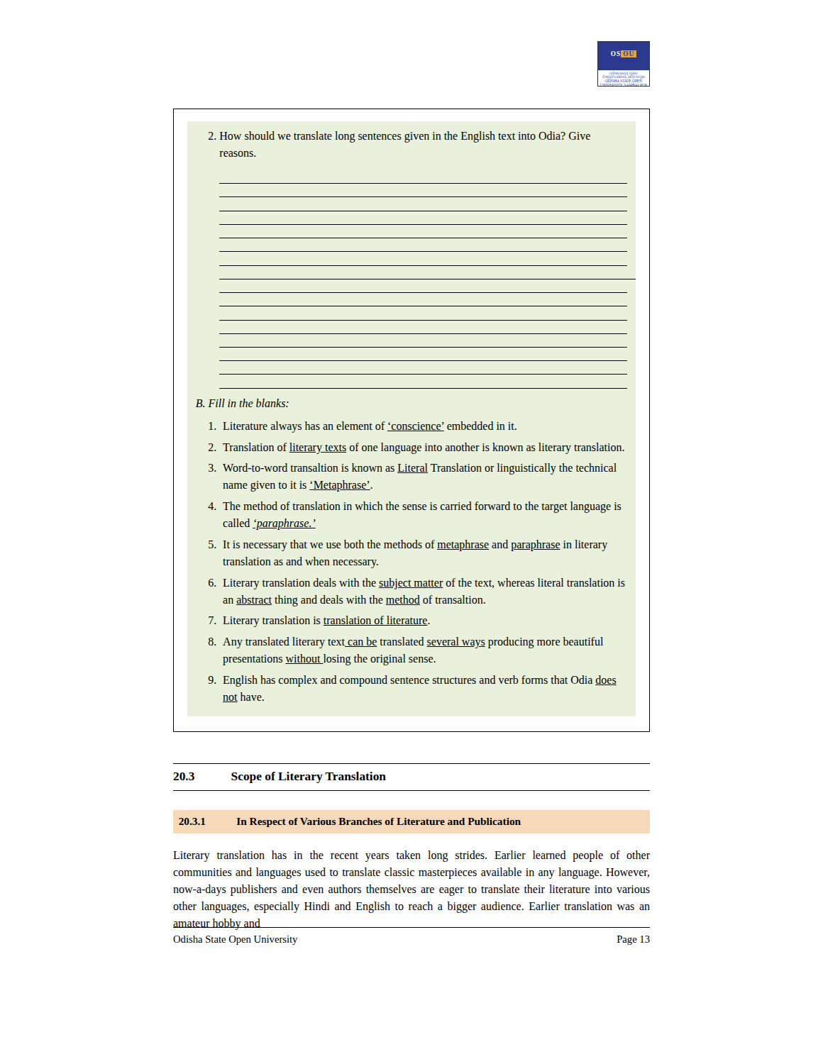OSOU ଓଡ଼ିଶା ରାଜ୍ୟ ମୁକ୍ତ ବିଶ୍ୱବିଦ୍ୟାଳୟ, ସମ୍ବଲପୁର
ODISHA STATE OPEN UNIVERSITY, SAMBALPUR
How should we translate long sentences given in the English text into Odia? Give reasons.
B. Fill in the blanks:
Literature always has an element of ‘conscience’ embedded in it.
Translation of literary texts of one language into another is known as literary translation.
Word-to-word transaltion is known as Literal Translation or linguistically the technical name given to it is ‘Metaphrase’.
The method of translation in which the sense is carried forward to the target language is called ‘paraphrase.’
It is necessary that we use both the methods of metaphrase and paraphrase in literary translation as and when necessary.
Literary translation deals with the subject matter of the text, whereas literal translation is an abstract thing and deals with the method of transaltion.
Literary translation is translation of literature.
Any translated literary text can be translated several ways producing more beautiful presentations without losing the original sense.
English has complex and compound sentence structures and verb forms that Odia does not have.
20.3 Scope of Literary Translation
20.3.1 In Respect of Various Branches of Literature and Publication
Literary translation has in the recent years taken long strides. Earlier learned people of other communities and languages used to translate classic masterpieces available in any language. However, now-a-days publishers and even authors themselves are eager to translate their literature into various other languages, especially Hindi and English to reach a bigger audience. Earlier translation was an amateur hobby and
Odisha State Open University Page 13